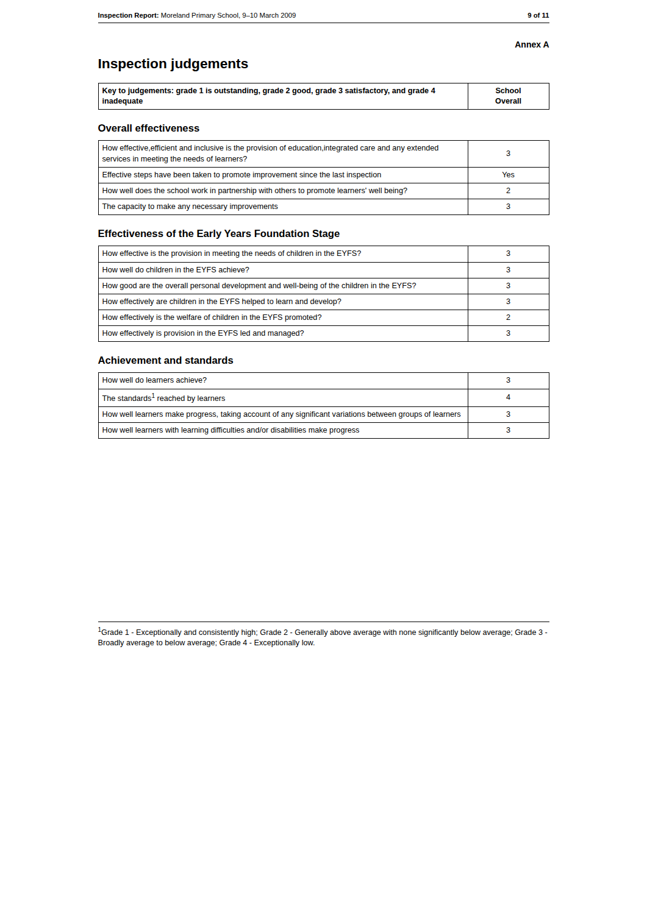Inspection Report: Moreland Primary School, 9–10 March 2009
9 of 11
Annex A
Inspection judgements
| Key to judgements: grade 1 is outstanding, grade 2 good, grade 3 satisfactory, and grade 4 inadequate | School Overall |
Overall effectiveness
| How effective,efficient and inclusive is the provision of education,integrated care and any extended services in meeting the needs of learners? | 3 |
| Effective steps have been taken to promote improvement since the last inspection | Yes |
| How well does the school work in partnership with others to promote learners' well being? | 2 |
| The capacity to make any necessary improvements | 3 |
Effectiveness of the Early Years Foundation Stage
| How effective is the provision in meeting the needs of children in the EYFS? | 3 |
| How well do children in the EYFS achieve? | 3 |
| How good are the overall personal development and well-being of the children in the EYFS? | 3 |
| How effectively are children in the EYFS helped to learn and develop? | 3 |
| How effectively is the welfare of children in the EYFS promoted? | 2 |
| How effectively is provision in the EYFS led and managed? | 3 |
Achievement and standards
| How well do learners achieve? | 3 |
| The standards 1 reached by learners | 4 |
| How well learners make progress, taking account of any significant variations between groups of learners | 3 |
| How well learners with learning difficulties and/or disabilities make progress | 3 |
1Grade 1 - Exceptionally and consistently high; Grade 2 - Generally above average with none significantly below average; Grade 3 - Broadly average to below average; Grade 4 - Exceptionally low.